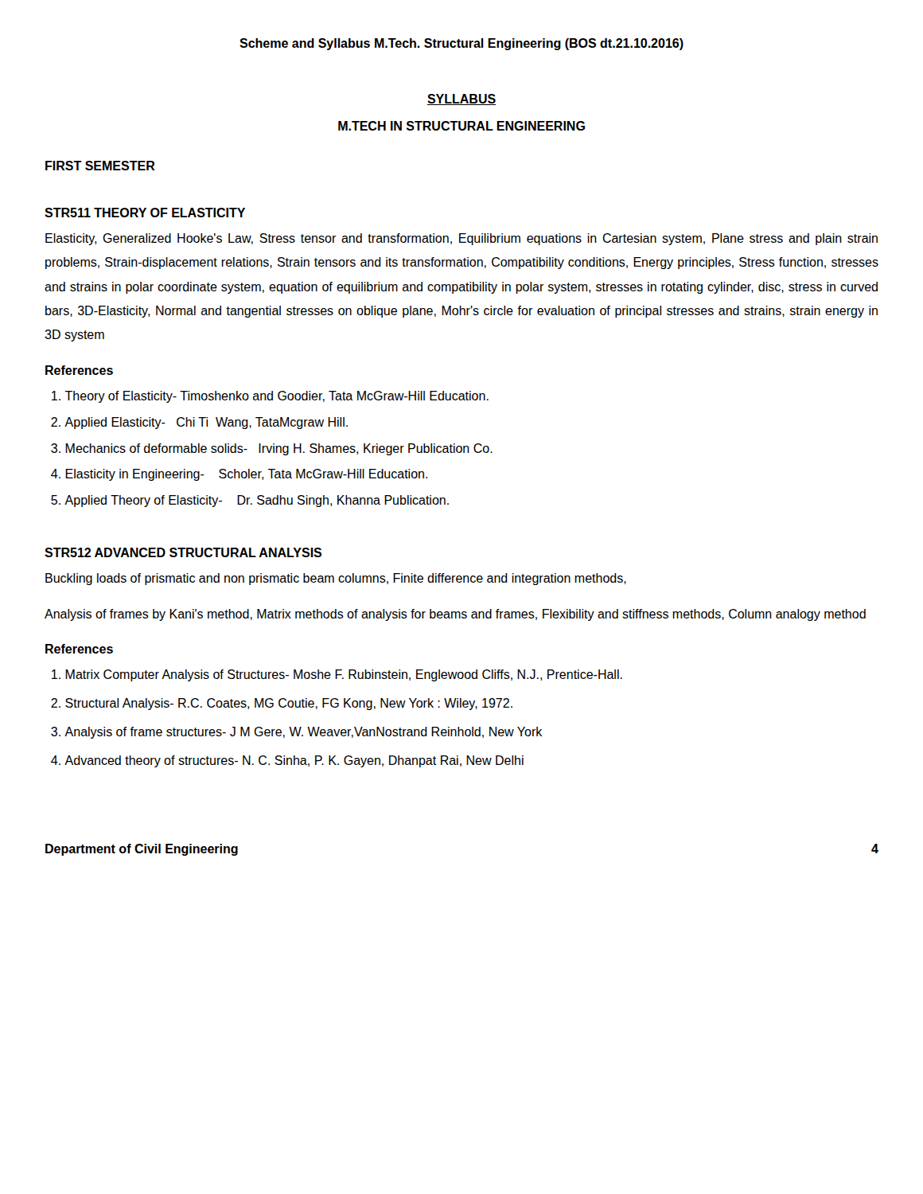Scheme and Syllabus M.Tech. Structural Engineering (BOS dt.21.10.2016)
SYLLABUS
M.TECH IN STRUCTURAL ENGINEERING
FIRST SEMESTER
STR511 THEORY OF ELASTICITY
Elasticity, Generalized Hooke's Law, Stress tensor and transformation, Equilibrium equations in Cartesian system, Plane stress and plain strain problems, Strain-displacement relations, Strain tensors and its transformation, Compatibility conditions, Energy principles, Stress function, stresses and strains in polar coordinate system, equation of equilibrium and compatibility in polar system, stresses in rotating cylinder, disc, stress in curved bars, 3D-Elasticity, Normal and tangential stresses on oblique plane, Mohr's circle for evaluation of principal stresses and strains, strain energy in 3D system
References
Theory of Elasticity- Timoshenko and Goodier, Tata McGraw-Hill Education.
Applied Elasticity- Chi Ti Wang, TataMcgraw Hill.
Mechanics of deformable solids- Irving H. Shames, Krieger Publication Co.
Elasticity in Engineering- Scholer, Tata McGraw-Hill Education.
Applied Theory of Elasticity- Dr. Sadhu Singh, Khanna Publication.
STR512 ADVANCED STRUCTURAL ANALYSIS
Buckling loads of prismatic and non prismatic beam columns, Finite difference and integration methods,
Analysis of frames by Kani's method, Matrix methods of analysis for beams and frames, Flexibility and stiffness methods, Column analogy method
References
Matrix Computer Analysis of Structures- Moshe F. Rubinstein, Englewood Cliffs, N.J., Prentice-Hall.
Structural Analysis- R.C. Coates, MG Coutie, FG Kong, New York : Wiley, 1972.
Analysis of frame structures- J M Gere, W. Weaver,VanNostrand Reinhold, New York
Advanced theory of structures- N. C. Sinha, P. K. Gayen, Dhanpat Rai, New Delhi
Department of Civil Engineering 4